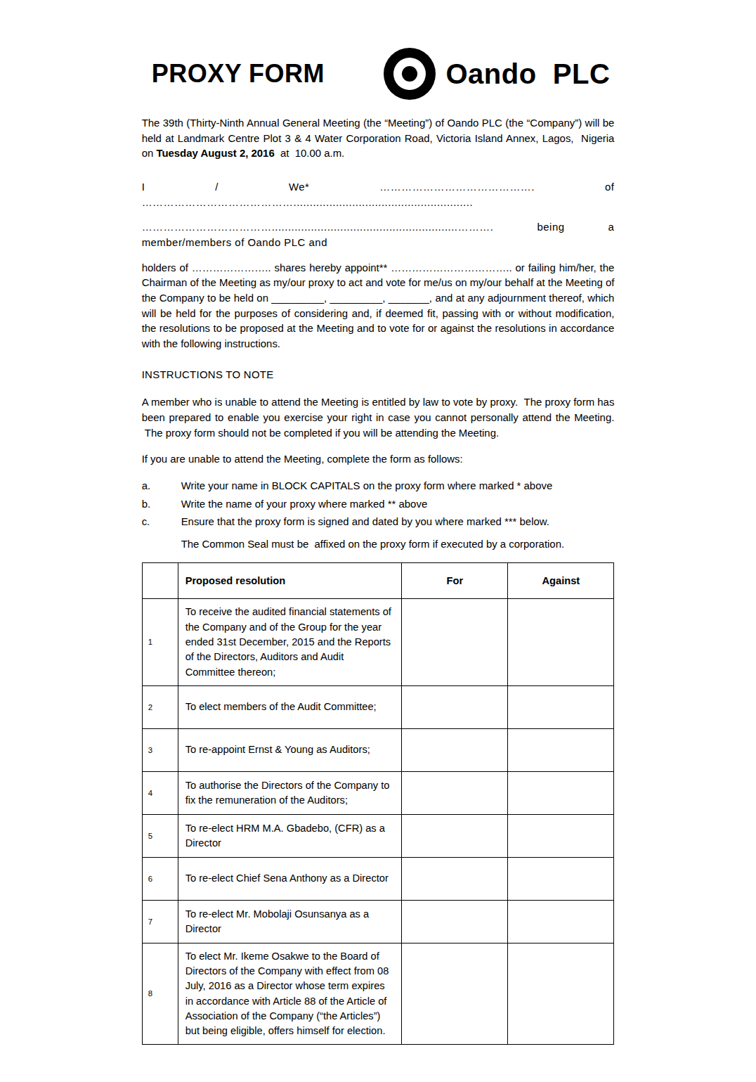PROXY FORM
Oando PLC
The 39th (Thirty-Ninth Annual General Meeting (the “Meeting”) of Oando PLC (the “Company”) will be held at Landmark Centre Plot 3 & 4 Water Corporation Road, Victoria Island Annex, Lagos, Nigeria on Tuesday August 2, 2016 at 10.00 a.m.
I / We* ……………………………………. of …………………………………….......................................................
……………………………….........................................................………. being a member/members of Oando PLC and
holders of ………………….. shares hereby appoint** …………………………….. or failing him/her, the Chairman of the Meeting as my/our proxy to act and vote for me/us on my/our behalf at the Meeting of the Company to be held on _________, _________, _______, and at any adjournment thereof, which will be held for the purposes of considering and, if deemed fit, passing with or without modification, the resolutions to be proposed at the Meeting and to vote for or against the resolutions in accordance with the following instructions.
INSTRUCTIONS TO NOTE
A member who is unable to attend the Meeting is entitled by law to vote by proxy. The proxy form has been prepared to enable you exercise your right in case you cannot personally attend the Meeting. The proxy form should not be completed if you will be attending the Meeting.
If you are unable to attend the Meeting, complete the form as follows:
a. Write your name in BLOCK CAPITALS on the proxy form where marked * above
b. Write the name of your proxy where marked ** above
c. Ensure that the proxy form is signed and dated by you where marked *** below.
The Common Seal must be affixed on the proxy form if executed by a corporation.
| | Proposed resolution | For | Against |
| --- | --- | --- | --- |
| 1 | To receive the audited financial statements of the Company and of the Group for the year ended 31st December, 2015 and the Reports of the Directors, Auditors and Audit Committee thereon; | | |
| 2 | To elect members of the Audit Committee; | | |
| 3 | To re-appoint Ernst & Young as Auditors; | | |
| 4 | To authorise the Directors of the Company to fix the remuneration of the Auditors; | | |
| 5 | To re-elect HRM M.A. Gbadebo, (CFR) as a Director | | |
| 6 | To re-elect Chief Sena Anthony as a Director | | |
| 7 | To re-elect Mr. Mobolaji Osunsanya as a Director | | |
| 8 | To elect Mr. Ikeme Osakwe to the Board of Directors of the Company with effect from 08 July, 2016 as a Director whose term expires in accordance with Article 88 of the Article of Association of the Company (“the Articles”) but being eligible, offers himself for election. | | |